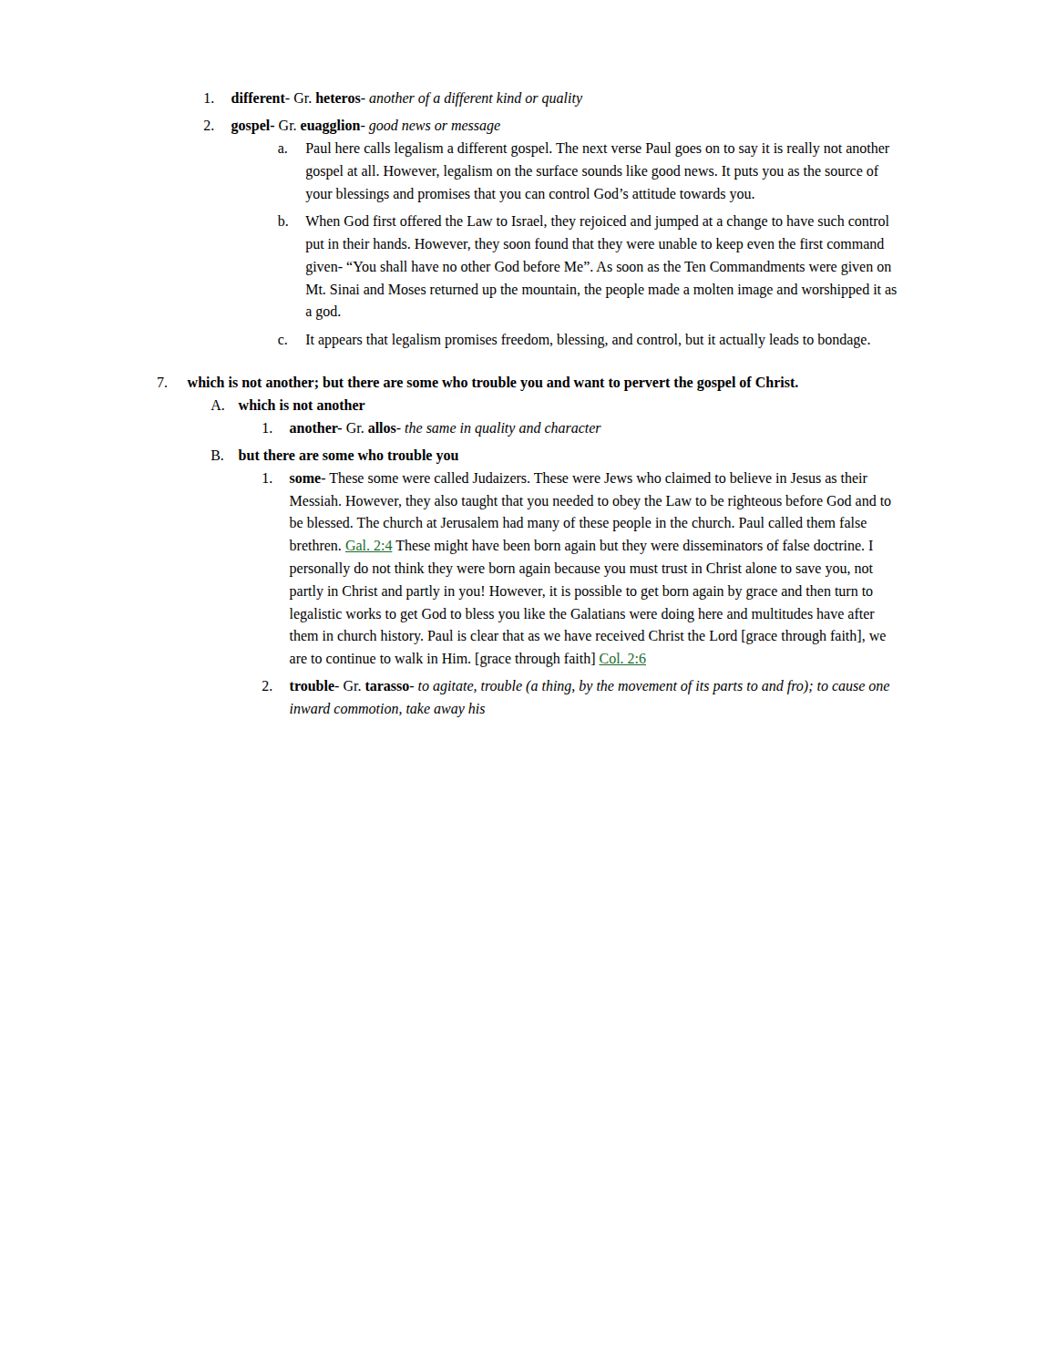1. different- Gr. heteros- another of a different kind or quality
2. gospel- Gr. euagglion- good news or message
a. Paul here calls legalism a different gospel. The next verse Paul goes on to say it is really not another gospel at all. However, legalism on the surface sounds like good news. It puts you as the source of your blessings and promises that you can control God’s attitude towards you.
b. When God first offered the Law to Israel, they rejoiced and jumped at a change to have such control put in their hands. However, they soon found that they were unable to keep even the first command given- “You shall have no other God before Me”. As soon as the Ten Commandments were given on Mt. Sinai and Moses returned up the mountain, the people made a molten image and worshipped it as a god.
c. It appears that legalism promises freedom, blessing, and control, but it actually leads to bondage.
7. which is not another; but there are some who trouble you and want to pervert the gospel of Christ.
A. which is not another
1. another- Gr. allos- the same in quality and character
B. but there are some who trouble you
1. some- These some were called Judaizers. These were Jews who claimed to believe in Jesus as their Messiah. However, they also taught that you needed to obey the Law to be righteous before God and to be blessed. The church at Jerusalem had many of these people in the church. Paul called them false brethren. Gal. 2:4 These might have been born again but they were disseminators of false doctrine. I personally do not think they were born again because you must trust in Christ alone to save you, not partly in Christ and partly in you! However, it is possible to get born again by grace and then turn to legalistic works to get God to bless you like the Galatians were doing here and multitudes have after them in church history. Paul is clear that as we have received Christ the Lord [grace through faith], we are to continue to walk in Him. [grace through faith] Col. 2:6
2. trouble- Gr. tarasso- to agitate, trouble (a thing, by the movement of its parts to and fro); to cause one inward commotion, take away his